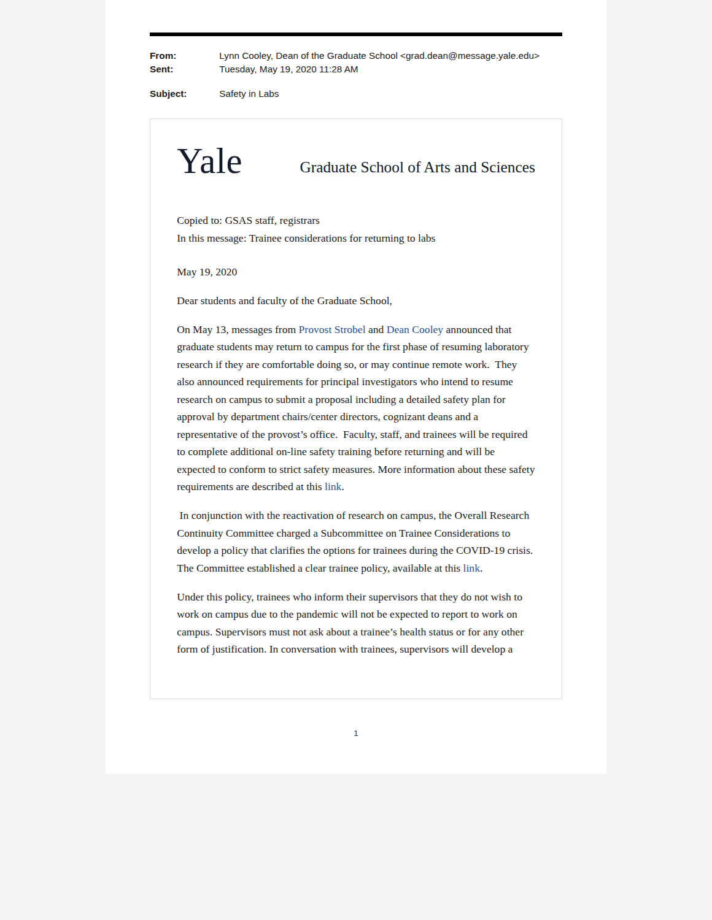| From: | Lynn Cooley, Dean of the Graduate School <grad.dean@message.yale.edu> |
| Sent: | Tuesday, May 19, 2020 11:28 AM |
| Subject: | Safety in Labs |
Yale
Graduate School of Arts and Sciences
Copied to: GSAS staff, registrars
In this message: Trainee considerations for returning to labs
May 19, 2020
Dear students and faculty of the Graduate School,
On May 13, messages from Provost Strobel and Dean Cooley announced that graduate students may return to campus for the first phase of resuming laboratory research if they are comfortable doing so, or may continue remote work. They also announced requirements for principal investigators who intend to resume research on campus to submit a proposal including a detailed safety plan for approval by department chairs/center directors, cognizant deans and a representative of the provost’s office. Faculty, staff, and trainees will be required to complete additional on-line safety training before returning and will be expected to conform to strict safety measures. More information about these safety requirements are described at this link.
In conjunction with the reactivation of research on campus, the Overall Research Continuity Committee charged a Subcommittee on Trainee Considerations to develop a policy that clarifies the options for trainees during the COVID-19 crisis. The Committee established a clear trainee policy, available at this link.
Under this policy, trainees who inform their supervisors that they do not wish to work on campus due to the pandemic will not be expected to report to work on campus. Supervisors must not ask about a trainee’s health status or for any other form of justification. In conversation with trainees, supervisors will develop a
1